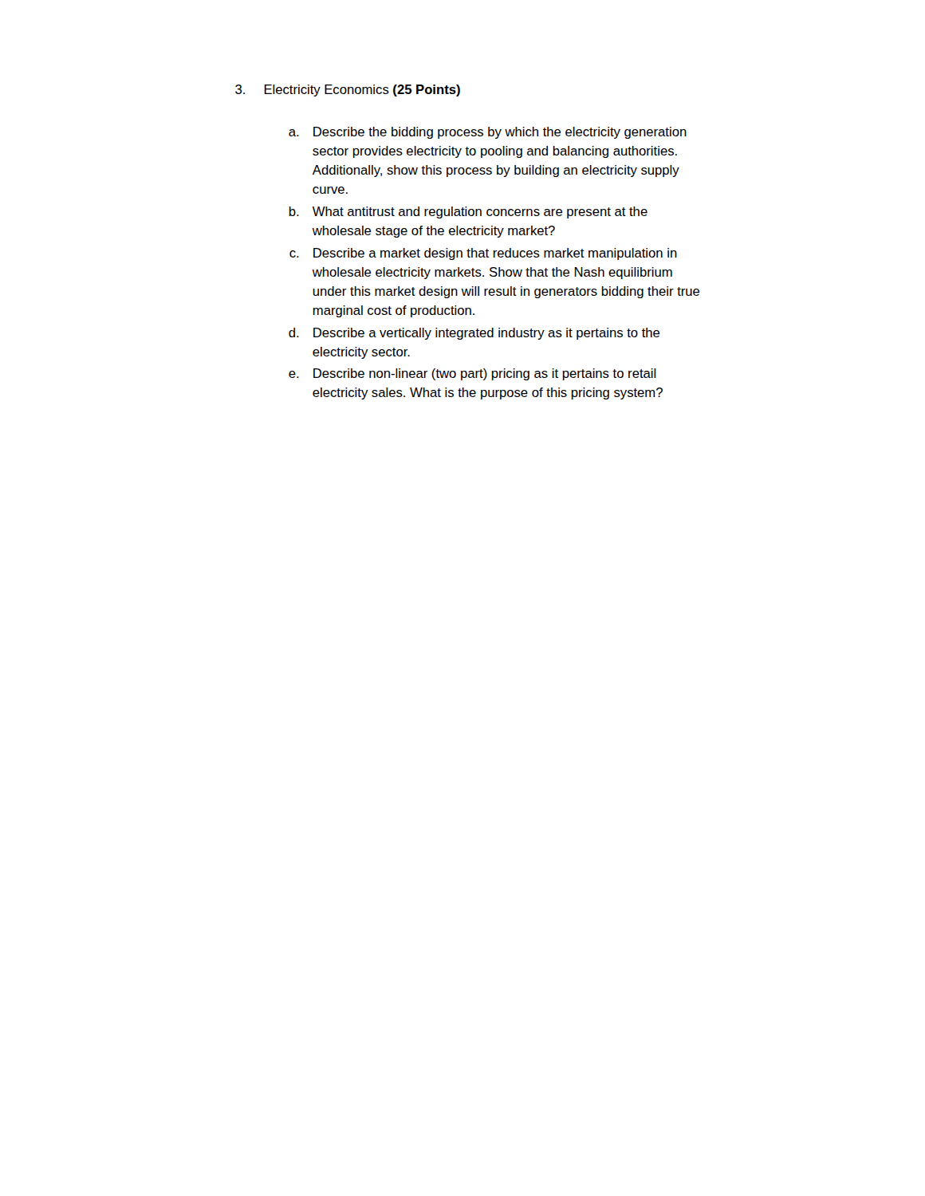Electricity Economics (25 Points)
Describe the bidding process by which the electricity generation sector provides electricity to pooling and balancing authorities. Additionally, show this process by building an electricity supply curve.
What antitrust and regulation concerns are present at the wholesale stage of the electricity market?
Describe a market design that reduces market manipulation in wholesale electricity markets. Show that the Nash equilibrium under this market design will result in generators bidding their true marginal cost of production.
Describe a vertically integrated industry as it pertains to the electricity sector.
Describe non-linear (two part) pricing as it pertains to retail electricity sales. What is the purpose of this pricing system?